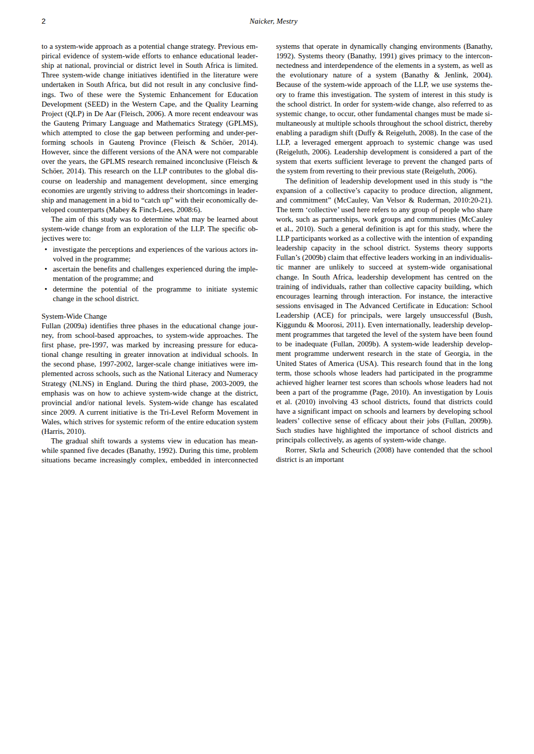2
Naicker, Mestry
to a system-wide approach as a potential change strategy. Previous empirical evidence of system-wide efforts to enhance educational leadership at national, provincial or district level in South Africa is limited. Three system-wide change initiatives identified in the literature were undertaken in South Africa, but did not result in any conclusive findings. Two of these were the Systemic Enhancement for Education Development (SEED) in the Western Cape, and the Quality Learning Project (QLP) in De Aar (Fleisch, 2006). A more recent endeavour was the Gauteng Primary Language and Mathematics Strategy (GPLMS), which attempted to close the gap between performing and under-performing schools in Gauteng Province (Fleisch & Schöer, 2014). However, since the different versions of the ANA were not comparable over the years, the GPLMS research remained inconclusive (Fleisch & Schöer, 2014). This research on the LLP contributes to the global discourse on leadership and management development, since emerging economies are urgently striving to address their shortcomings in leadership and management in a bid to “catch up” with their economically developed counterparts (Mabey & Finch-Lees, 2008:6).
The aim of this study was to determine what may be learned about system-wide change from an exploration of the LLP. The specific objectives were to:
investigate the perceptions and experiences of the various actors involved in the programme;
ascertain the benefits and challenges experienced during the implementation of the programme; and
determine the potential of the programme to initiate systemic change in the school district.
System-Wide Change
Fullan (2009a) identifies three phases in the educational change journey, from school-based approaches, to system-wide approaches. The first phase, pre-1997, was marked by increasing pressure for educational change resulting in greater innovation at individual schools. In the second phase, 1997-2002, larger-scale change initiatives were implemented across schools, such as the National Literacy and Numeracy Strategy (NLNS) in England. During the third phase, 2003-2009, the emphasis was on how to achieve system-wide change at the district, provincial and/or national levels. System-wide change has escalated since 2009. A current initiative is the Tri-Level Reform Movement in Wales, which strives for systemic reform of the entire education system (Harris, 2010).
The gradual shift towards a systems view in education has meanwhile spanned five decades (Banathy, 1992). During this time, problem situations became increasingly complex, embedded in interconnected systems that operate in dynamically changing environments (Banathy, 1992). Systems theory (Banathy, 1991) gives primacy to the interconnectedness and interdependence of the elements in a system, as well as the evolutionary nature of a system (Banathy & Jenlink, 2004). Because of the system-wide approach of the LLP, we use systems theory to frame this investigation. The system of interest in this study is the school district. In order for system-wide change, also referred to as systemic change, to occur, other fundamental changes must be made simultaneously at multiple schools throughout the school district, thereby enabling a paradigm shift (Duffy & Reigeluth, 2008). In the case of the LLP, a leveraged emergent approach to systemic change was used (Reigeluth, 2006). Leadership development is considered a part of the system that exerts sufficient leverage to prevent the changed parts of the system from reverting to their previous state (Reigeluth, 2006).
The definition of leadership development used in this study is “the expansion of a collective’s capacity to produce direction, alignment, and commitment” (McCauley, Van Velsor & Ruderman, 2010:20-21). The term ‘collective’ used here refers to any group of people who share work, such as partnerships, work groups and communities (McCauley et al., 2010). Such a general definition is apt for this study, where the LLP participants worked as a collective with the intention of expanding leadership capacity in the school district. Systems theory supports Fullan’s (2009b) claim that effective leaders working in an individualistic manner are unlikely to succeed at system-wide organisational change. In South Africa, leadership development has centred on the training of individuals, rather than collective capacity building, which encourages learning through interaction. For instance, the interactive sessions envisaged in The Advanced Certificate in Education: School Leadership (ACE) for principals, were largely unsuccessful (Bush, Kiggundu & Moorosi, 2011). Even internationally, leadership development programmes that targeted the level of the system have been found to be inadequate (Fullan, 2009b). A system-wide leadership development programme underwent research in the state of Georgia, in the United States of America (USA). This research found that in the long term, those schools whose leaders had participated in the programme achieved higher learner test scores than schools whose leaders had not been a part of the programme (Page, 2010). An investigation by Louis et al. (2010) involving 43 school districts, found that districts could have a significant impact on schools and learners by developing school leaders’ collective sense of efficacy about their jobs (Fullan, 2009b). Such studies have highlighted the importance of school districts and principals collectively, as agents of system-wide change.
Rorrer, Skrla and Scheurich (2008) have contended that the school district is an important